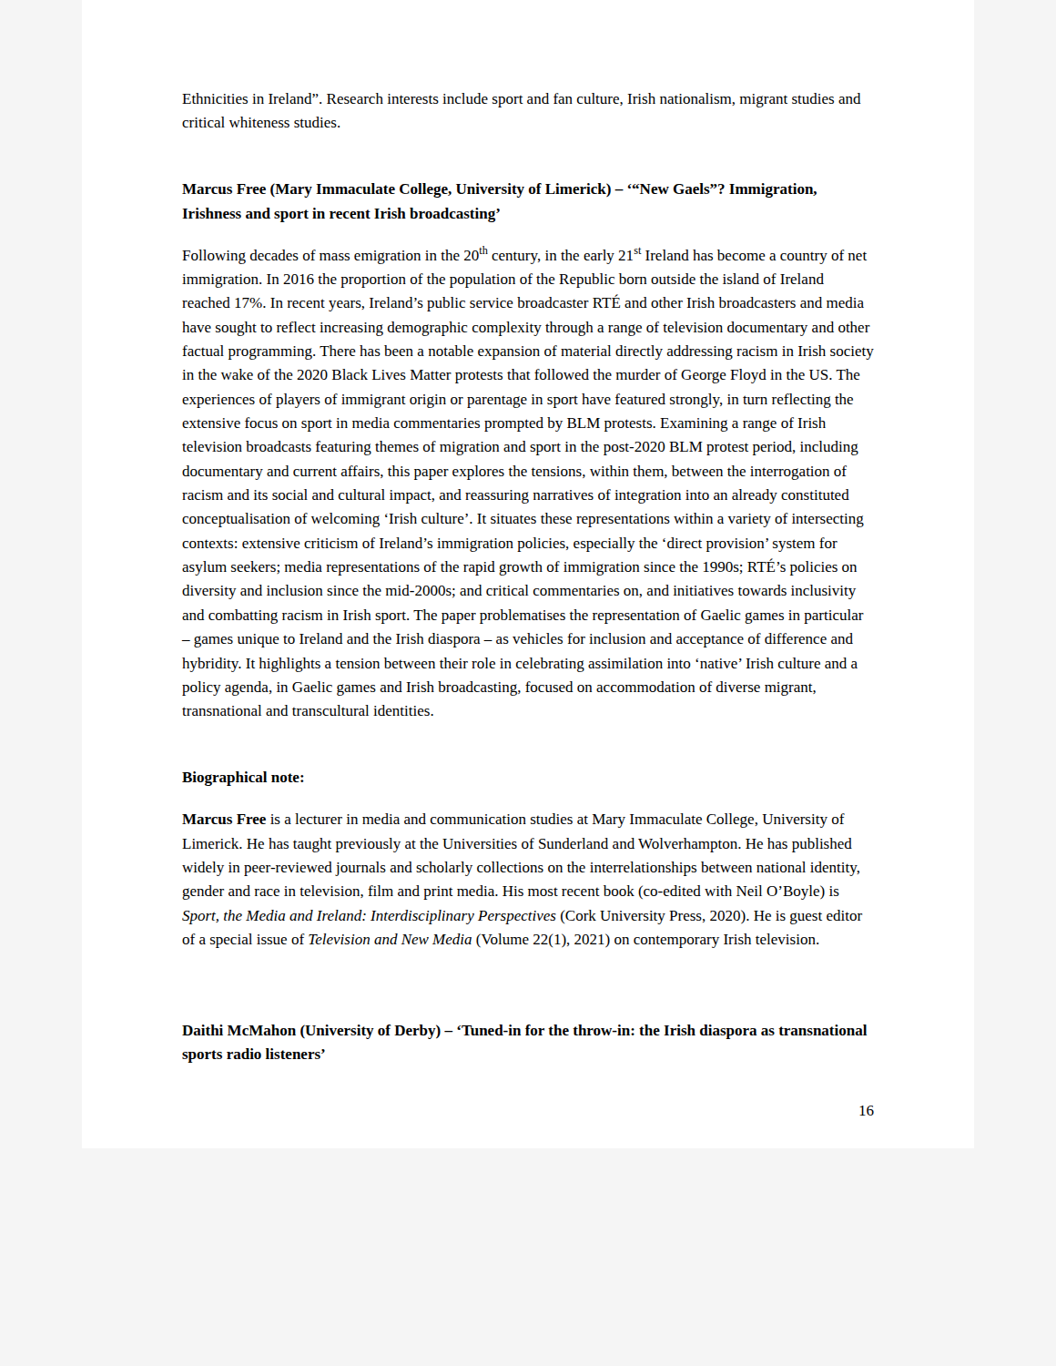Ethnicities in Ireland”. Research interests include sport and fan culture, Irish nationalism, migrant studies and critical whiteness studies.
Marcus Free (Mary Immaculate College, University of Limerick) – ‘“New Gaels”? Immigration, Irishness and sport in recent Irish broadcasting’
Following decades of mass emigration in the 20th century, in the early 21st Ireland has become a country of net immigration. In 2016 the proportion of the population of the Republic born outside the island of Ireland reached 17%. In recent years, Ireland’s public service broadcaster RTÉ and other Irish broadcasters and media have sought to reflect increasing demographic complexity through a range of television documentary and other factual programming. There has been a notable expansion of material directly addressing racism in Irish society in the wake of the 2020 Black Lives Matter protests that followed the murder of George Floyd in the US. The experiences of players of immigrant origin or parentage in sport have featured strongly, in turn reflecting the extensive focus on sport in media commentaries prompted by BLM protests. Examining a range of Irish television broadcasts featuring themes of migration and sport in the post-2020 BLM protest period, including documentary and current affairs, this paper explores the tensions, within them, between the interrogation of racism and its social and cultural impact, and reassuring narratives of integration into an already constituted conceptualisation of welcoming ‘Irish culture’. It situates these representations within a variety of intersecting contexts: extensive criticism of Ireland’s immigration policies, especially the ‘direct provision’ system for asylum seekers; media representations of the rapid growth of immigration since the 1990s; RTÉ’s policies on diversity and inclusion since the mid-2000s; and critical commentaries on, and initiatives towards inclusivity and combatting racism in Irish sport. The paper problematises the representation of Gaelic games in particular – games unique to Ireland and the Irish diaspora – as vehicles for inclusion and acceptance of difference and hybridity. It highlights a tension between their role in celebrating assimilation into ‘native’ Irish culture and a policy agenda, in Gaelic games and Irish broadcasting, focused on accommodation of diverse migrant, transnational and transcultural identities.
Biographical note:
Marcus Free is a lecturer in media and communication studies at Mary Immaculate College, University of Limerick. He has taught previously at the Universities of Sunderland and Wolverhampton. He has published widely in peer-reviewed journals and scholarly collections on the interrelationships between national identity, gender and race in television, film and print media. His most recent book (co-edited with Neil O’Boyle) is Sport, the Media and Ireland: Interdisciplinary Perspectives (Cork University Press, 2020). He is guest editor of a special issue of Television and New Media (Volume 22(1), 2021) on contemporary Irish television.
Daithi McMahon (University of Derby) – ‘Tuned-in for the throw-in: the Irish diaspora as transnational sports radio listeners’
16